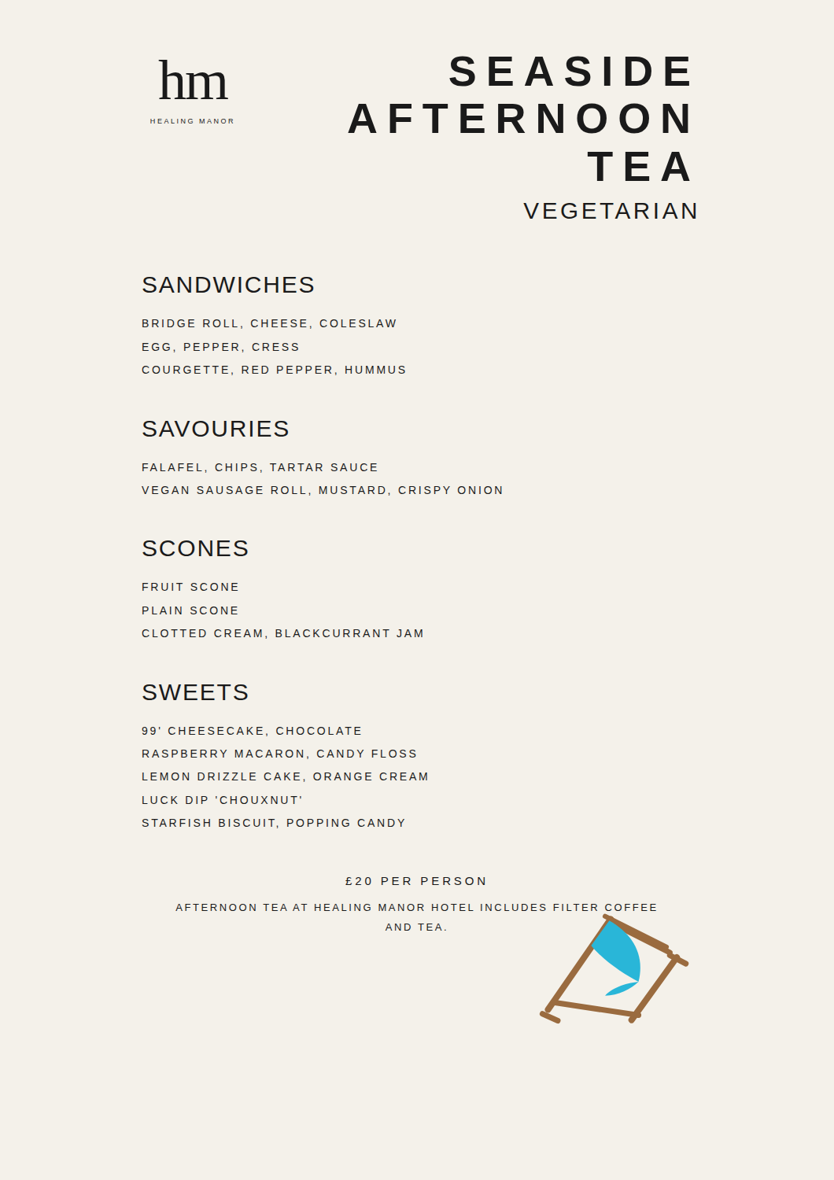hm Healing Manor
Seaside Afternoon Tea
Vegetarian
Sandwiches
Bridge roll, cheese, coleslaw
Egg, pepper, cress
Courgette, red pepper, hummus
Savouries
Falafel, chips, tartar sauce
Vegan sausage roll, mustard, crispy onion
Scones
Fruit scone
Plain scone
Clotted cream, blackcurrant jam
Sweets
99' cheesecake, chocolate
Raspberry macaron, candy floss
Lemon drizzle cake, orange cream
Luck dip 'chouxnut'
Starfish biscuit, popping candy
£20 per person
Afternoon tea at Healing Manor Hotel includes filter coffee and tea.